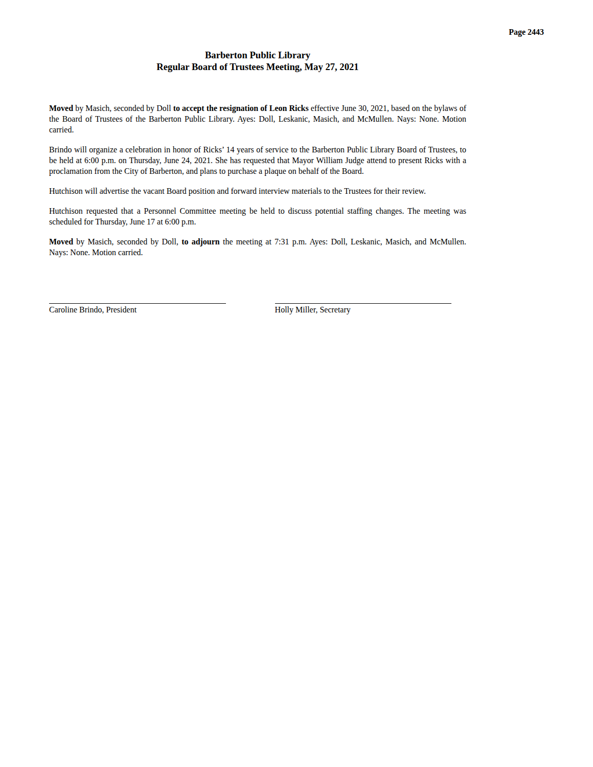Page 2443
Barberton Public Library Regular Board of Trustees Meeting, May 27, 2021
Moved by Masich, seconded by Doll to accept the resignation of Leon Ricks effective June 30, 2021, based on the bylaws of the Board of Trustees of the Barberton Public Library. Ayes: Doll, Leskanic, Masich, and McMullen. Nays: None. Motion carried.
Brindo will organize a celebration in honor of Ricks’ 14 years of service to the Barberton Public Library Board of Trustees, to be held at 6:00 p.m. on Thursday, June 24, 2021. She has requested that Mayor William Judge attend to present Ricks with a proclamation from the City of Barberton, and plans to purchase a plaque on behalf of the Board.
Hutchison will advertise the vacant Board position and forward interview materials to the Trustees for their review.
Hutchison requested that a Personnel Committee meeting be held to discuss potential staffing changes. The meeting was scheduled for Thursday, June 17 at 6:00 p.m.
Moved by Masich, seconded by Doll, to adjourn the meeting at 7:31 p.m. Ayes: Doll, Leskanic, Masich, and McMullen. Nays: None. Motion carried.
| Caroline Brindo, President | Holly Miller, Secretary |